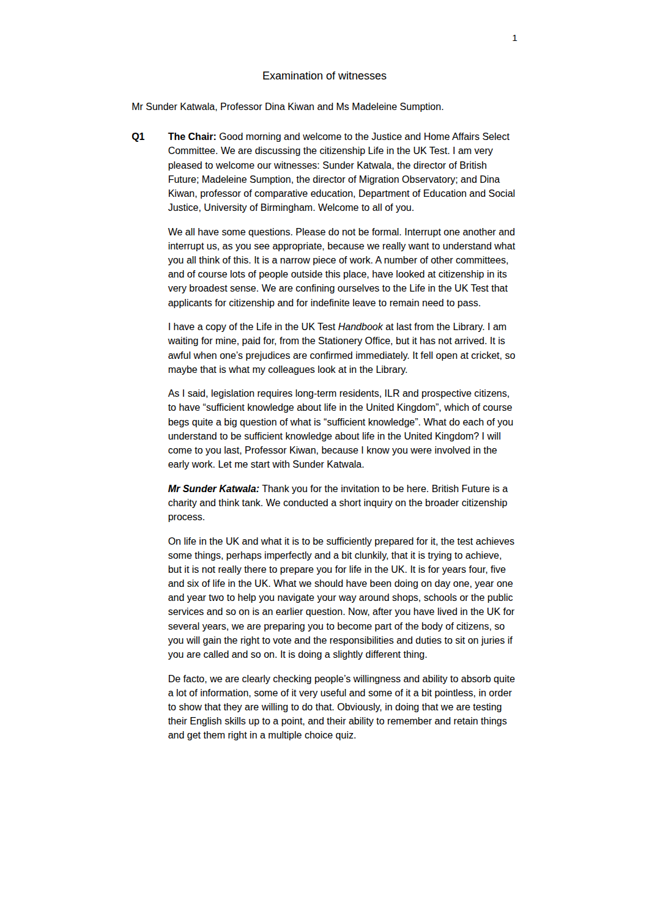1
Examination of witnesses
Mr Sunder Katwala, Professor Dina Kiwan and Ms Madeleine Sumption.
Q1
The Chair: Good morning and welcome to the Justice and Home Affairs Select Committee. We are discussing the citizenship Life in the UK Test. I am very pleased to welcome our witnesses: Sunder Katwala, the director of British Future; Madeleine Sumption, the director of Migration Observatory; and Dina Kiwan, professor of comparative education, Department of Education and Social Justice, University of Birmingham. Welcome to all of you.
We all have some questions. Please do not be formal. Interrupt one another and interrupt us, as you see appropriate, because we really want to understand what you all think of this. It is a narrow piece of work. A number of other committees, and of course lots of people outside this place, have looked at citizenship in its very broadest sense. We are confining ourselves to the Life in the UK Test that applicants for citizenship and for indefinite leave to remain need to pass.
I have a copy of the Life in the UK Test Handbook at last from the Library. I am waiting for mine, paid for, from the Stationery Office, but it has not arrived. It is awful when one’s prejudices are confirmed immediately. It fell open at cricket, so maybe that is what my colleagues look at in the Library.
As I said, legislation requires long-term residents, ILR and prospective citizens, to have “sufficient knowledge about life in the United Kingdom”, which of course begs quite a big question of what is “sufficient knowledge”. What do each of you understand to be sufficient knowledge about life in the United Kingdom? I will come to you last, Professor Kiwan, because I know you were involved in the early work. Let me start with Sunder Katwala.
Mr Sunder Katwala: Thank you for the invitation to be here. British Future is a charity and think tank. We conducted a short inquiry on the broader citizenship process.
On life in the UK and what it is to be sufficiently prepared for it, the test achieves some things, perhaps imperfectly and a bit clunkily, that it is trying to achieve, but it is not really there to prepare you for life in the UK. It is for years four, five and six of life in the UK. What we should have been doing on day one, year one and year two to help you navigate your way around shops, schools or the public services and so on is an earlier question. Now, after you have lived in the UK for several years, we are preparing you to become part of the body of citizens, so you will gain the right to vote and the responsibilities and duties to sit on juries if you are called and so on. It is doing a slightly different thing.
De facto, we are clearly checking people’s willingness and ability to absorb quite a lot of information, some of it very useful and some of it a bit pointless, in order to show that they are willing to do that. Obviously, in doing that we are testing their English skills up to a point, and their ability to remember and retain things and get them right in a multiple choice quiz.